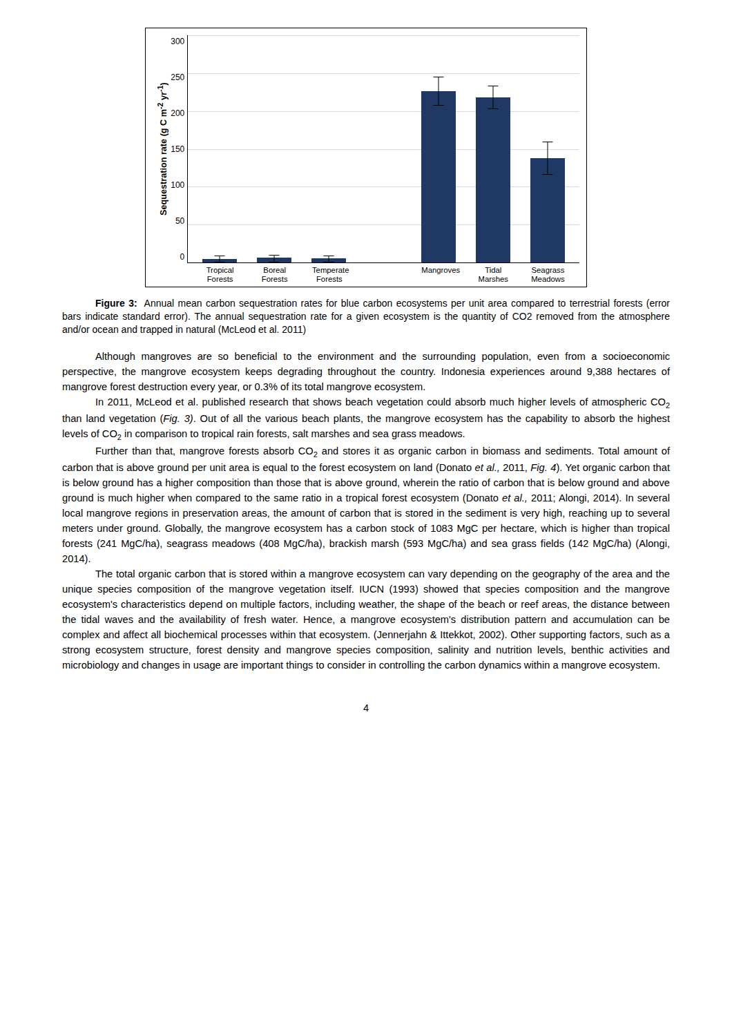Sequestration rate (g C m-2 yr-1)
300
250
200
150
100
50
0
Tropical
Forests
Boreal Forests
Temperate
Forests
Mangroves
Tidal Marshes
Seagrass
Meadows
Figure 3: Annual mean carbon sequestration rates for blue carbon ecosystems per unit area compared to terrestrial forests (error bars indicate standard error). The annual sequestration rate for a given ecosystem is the quantity of CO2 removed from the atmosphere and/or ocean and trapped in natural (McLeod et al. 2011)
Although mangroves are so beneficial to the environment and the surrounding population, even from a socioeconomic perspective, the mangrove ecosystem keeps degrading throughout the country. Indonesia experiences around 9,388 hectares of mangrove forest destruction every year, or 0.3% of its total mangrove ecosystem.
In 2011, McLeod et al. published research that shows beach vegetation could absorb much higher levels of atmospheric CO2 than land vegetation (Fig. 3). Out of all the various beach plants, the mangrove ecosystem has the capability to absorb the highest levels of CO2 in comparison to tropical rain forests, salt marshes and sea grass meadows.
Further than that, mangrove forests absorb CO2 and stores it as organic carbon in biomass and sediments. Total amount of carbon that is above ground per unit area is equal to the forest ecosystem on land (Donato et al., 2011, Fig. 4). Yet organic carbon that is below ground has a higher composition than those that is above ground, wherein the ratio of carbon that is below ground and above ground is much higher when compared to the same ratio in a tropical forest ecosystem (Donato et al., 2011; Alongi, 2014). In several local mangrove regions in preservation areas, the amount of carbon that is stored in the sediment is very high, reaching up to several meters under ground. Globally, the mangrove ecosystem has a carbon stock of 1083 MgC per hectare, which is higher than tropical forests (241 MgC/ha), seagrass meadows (408 MgC/ha), brackish marsh (593 MgC/ha) and sea grass fields (142 MgC/ha) (Alongi, 2014).
The total organic carbon that is stored within a mangrove ecosystem can vary depending on the geography of the area and the unique species composition of the mangrove vegetation itself. IUCN (1993) showed that species composition and the mangrove ecosystem's characteristics depend on multiple factors, including weather, the shape of the beach or reef areas, the distance between the tidal waves and the availability of fresh water. Hence, a mangrove ecosystem's distribution pattern and accumulation can be complex and affect all biochemical processes within that ecosystem. (Jennerjahn & Ittekkot, 2002). Other supporting factors, such as a strong ecosystem structure, forest density and mangrove species composition, salinity and nutrition levels, benthic activities and microbiology and changes in usage are important things to consider in controlling the carbon dynamics within a mangrove ecosystem.
4